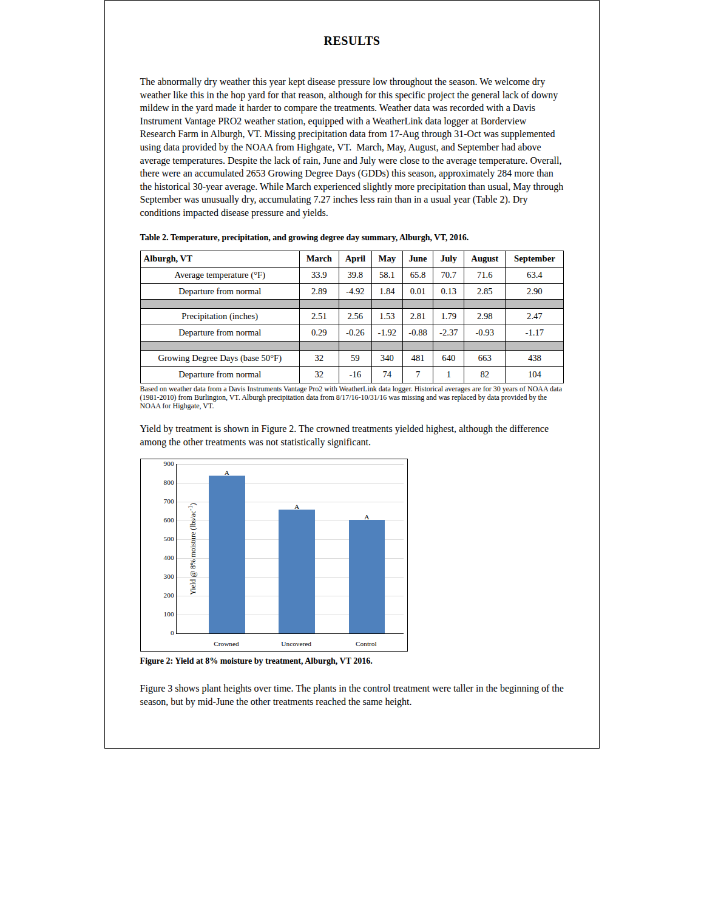RESULTS
The abnormally dry weather this year kept disease pressure low throughout the season. We welcome dry weather like this in the hop yard for that reason, although for this specific project the general lack of downy mildew in the yard made it harder to compare the treatments. Weather data was recorded with a Davis Instrument Vantage PRO2 weather station, equipped with a WeatherLink data logger at Borderview Research Farm in Alburgh, VT. Missing precipitation data from 17-Aug through 31-Oct was supplemented using data provided by the NOAA from Highgate, VT. March, May, August, and September had above average temperatures. Despite the lack of rain, June and July were close to the average temperature. Overall, there were an accumulated 2653 Growing Degree Days (GDDs) this season, approximately 284 more than the historical 30-year average. While March experienced slightly more precipitation than usual, May through September was unusually dry, accumulating 7.27 inches less rain than in a usual year (Table 2). Dry conditions impacted disease pressure and yields.
Table 2. Temperature, precipitation, and growing degree day summary, Alburgh, VT, 2016.
| Alburgh, VT | March | April | May | June | July | August | September |
| --- | --- | --- | --- | --- | --- | --- | --- |
| Average temperature (°F) | 33.9 | 39.8 | 58.1 | 65.8 | 70.7 | 71.6 | 63.4 |
| Departure from normal | 2.89 | -4.92 | 1.84 | 0.01 | 0.13 | 2.85 | 2.90 |
| Precipitation (inches) | 2.51 | 2.56 | 1.53 | 2.81 | 1.79 | 2.98 | 2.47 |
| Departure from normal | 0.29 | -0.26 | -1.92 | -0.88 | -2.37 | -0.93 | -1.17 |
| Growing Degree Days (base 50°F) | 32 | 59 | 340 | 481 | 640 | 663 | 438 |
| Departure from normal | 32 | -16 | 74 | 7 | 1 | 82 | 104 |
Based on weather data from a Davis Instruments Vantage Pro2 with WeatherLink data logger. Historical averages are for 30 years of NOAA data (1981-2010) from Burlington, VT. Alburgh precipitation data from 8/17/16-10/31/16 was missing and was replaced by data provided by the NOAA for Highgate, VT.
Yield by treatment is shown in Figure 2. The crowned treatments yielded highest, although the difference among the other treatments was not statistically significant.
Yield @ 8% moisture (lbs/ac-1)
900
800
700
600
500
400
300
200
100
0
A
A
A
Crowned
Uncovered
Control
Figure 2: Yield at 8% moisture by treatment, Alburgh, VT 2016.
Figure 3 shows plant heights over time. The plants in the control treatment were taller in the beginning of the season, but by mid-June the other treatments reached the same height.